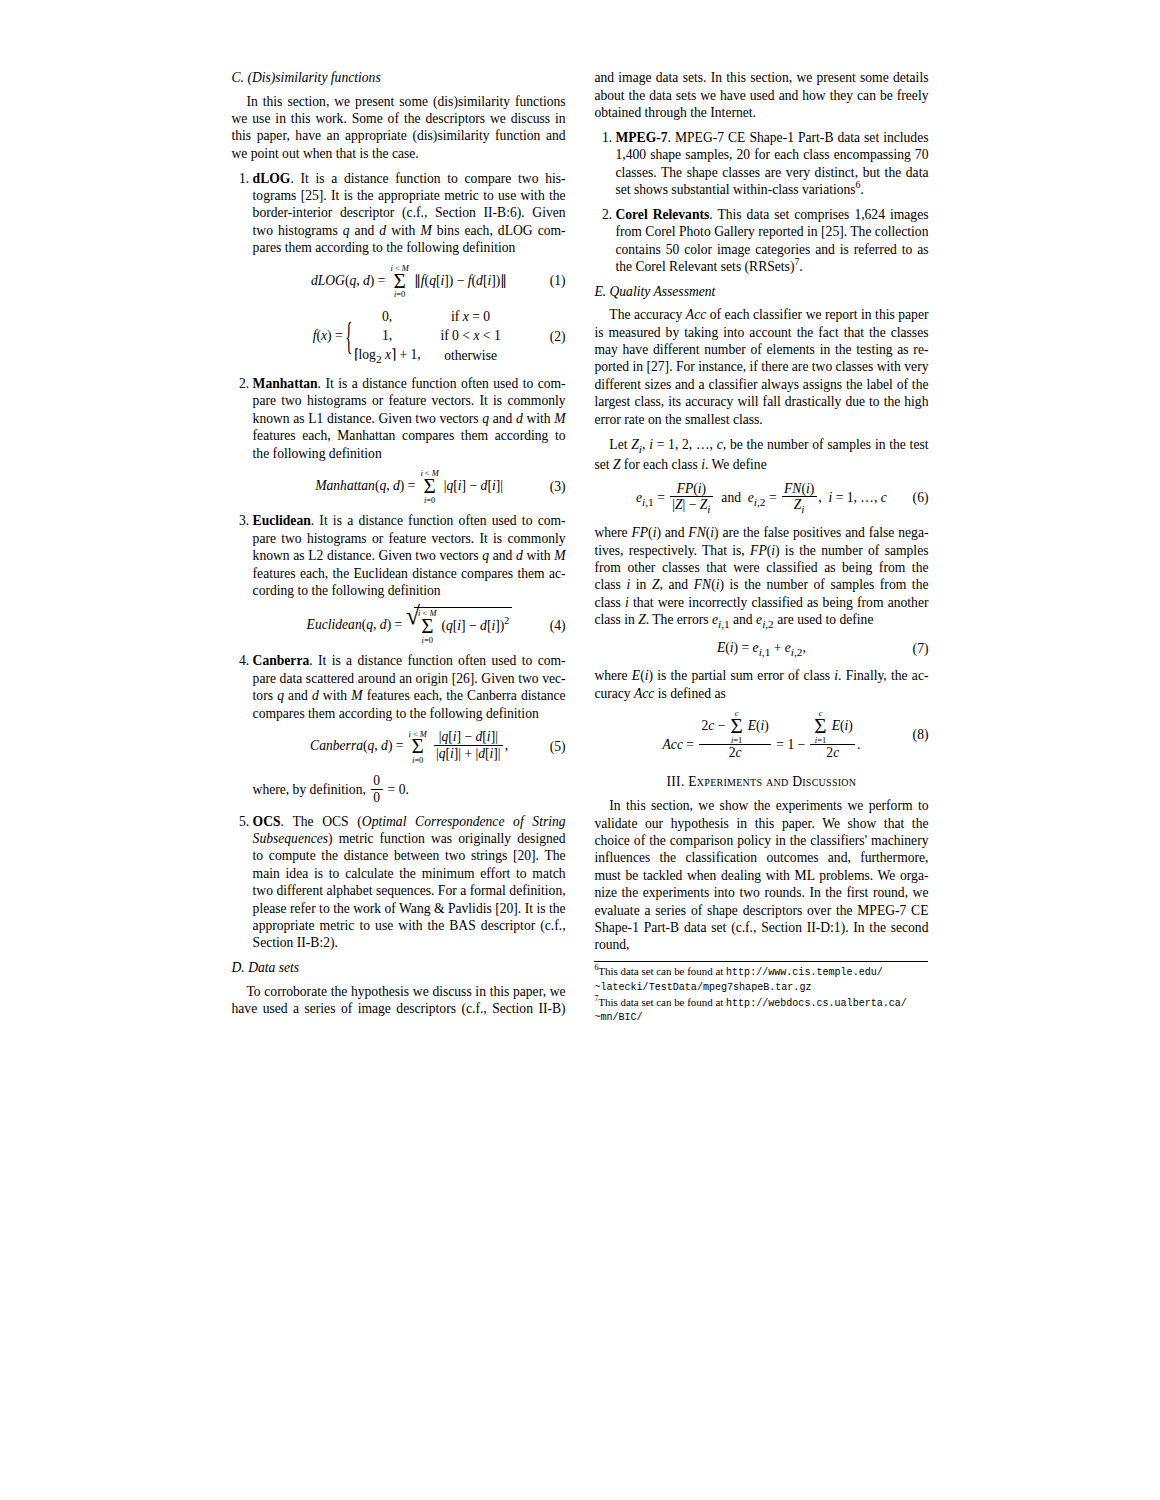C. (Dis)similarity functions
In this section, we present some (dis)similarity functions we use in this work. Some of the descriptors we discuss in this paper, have an appropriate (dis)similarity function and we point out when that is the case.
dLOG. It is a distance function to compare two histograms [25]. It is the appropriate metric to use with the border-interior descriptor (c.f., Section II-B:6). Given two histograms q and d with M bins each, dLOG compares them according to the following definition dLOG(q, d) = i < M Σi=0 ∥f(q[i]) − f(d[i])∥ (1) f(x) =
| 0, | if x = 0 |
| 1, | if 0 < x < 1 |
| ⌈log 2 x ⌉ + 1, | otherwise |
(2)
Manhattan. It is a distance function often used to compare two histograms or feature vectors. It is commonly known as L1 distance. Given two vectors q and d with M features each, Manhattan compares them according to the following definition Manhattan(q, d) = i < M Σi=0 |q[i] − d[i]| (3)
Euclidean. It is a distance function often used to compare two histograms or feature vectors. It is commonly known as L2 distance. Given two vectors q and d with M features each, the Euclidean distance compares them according to the following definition Euclidean(q, d) = i < M Σi=0 (q[i] − d[i])2 (4)
Canberra. It is a distance function often used to compare data scattered around an origin [26]. Given two vectors q and d with M features each, the Canberra distance compares them according to the following definition Canberra(q, d) = i < M Σi=0 |q[i] − d[i]||q[i]| + |d[i]|, (5)
where, by definition, 00 = 0.
OCS. The OCS (Optimal Correspondence of String Subsequences) metric function was originally designed to compute the distance between two strings [20]. The main idea is to calculate the minimum effort to match two different alphabet sequences. For a formal definition, please refer to the work of Wang & Pavlidis [20]. It is the appropriate metric to use with the BAS descriptor (c.f., Section II-B:2).
D. Data sets
To corroborate the hypothesis we discuss in this paper, we have used a series of image descriptors (c.f., Section II-B) and image data sets. In this section, we present some details about the data sets we have used and how they can be freely obtained through the Internet.
MPEG-7. MPEG-7 CE Shape-1 Part-B data set includes 1,400 shape samples, 20 for each class encompassing 70 classes. The shape classes are very distinct, but the data set shows substantial within-class variations6.
Corel Relevants. This data set comprises 1,624 images from Corel Photo Gallery reported in [25]. The collection contains 50 color image categories and is referred to as the Corel Relevant sets (RRSets)7.
E. Quality Assessment
The accuracy Acc of each classifier we report in this paper is measured by taking into account the fact that the classes may have different number of elements in the testing as reported in [27]. For instance, if there are two classes with very different sizes and a classifier always assigns the label of the largest class, its accuracy will fall drastically due to the high error rate on the smallest class.
Let Zi, i = 1, 2, …, c, be the number of samples in the test set Z for each class i. We define
ei,1 = FP(i)|Z| − Zi and ei,2 = FN(i) Zi, i = 1, …, c (6)
where FP(i) and FN(i) are the false positives and false negatives, respectively. That is, FP(i) is the number of samples from other classes that were classified as being from the class i in Z, and FN(i) is the number of samples from the class i that were incorrectly classified as being from another class in Z. The errors ei,1 and ei,2 are used to define
E(i) = ei,1 + ei,2, (7)
where E(i) is the partial sum error of class i. Finally, the accuracy Acc is defined as
Acc = 2c − cΣi=1 E(i) 2c = 1 − cΣi=1 E(i) 2c. (8)
III. Experiments and Discussion
In this section, we show the experiments we perform to validate our hypothesis in this paper. We show that the choice of the comparison policy in the classifiers' machinery influences the classification outcomes and, furthermore, must be tackled when dealing with ML problems. We organize the experiments into two rounds. In the first round, we evaluate a series of shape descriptors over the MPEG-7 CE Shape-1 Part-B data set (c.f., Section II-D:1). In the second round,
6This data set can be found at http://www.cis.temple.edu/
~latecki/TestData/mpeg7shapeB.tar.gz
7This data set can be found at http://webdocs.cs.ualberta.ca/
~mn/BIC/